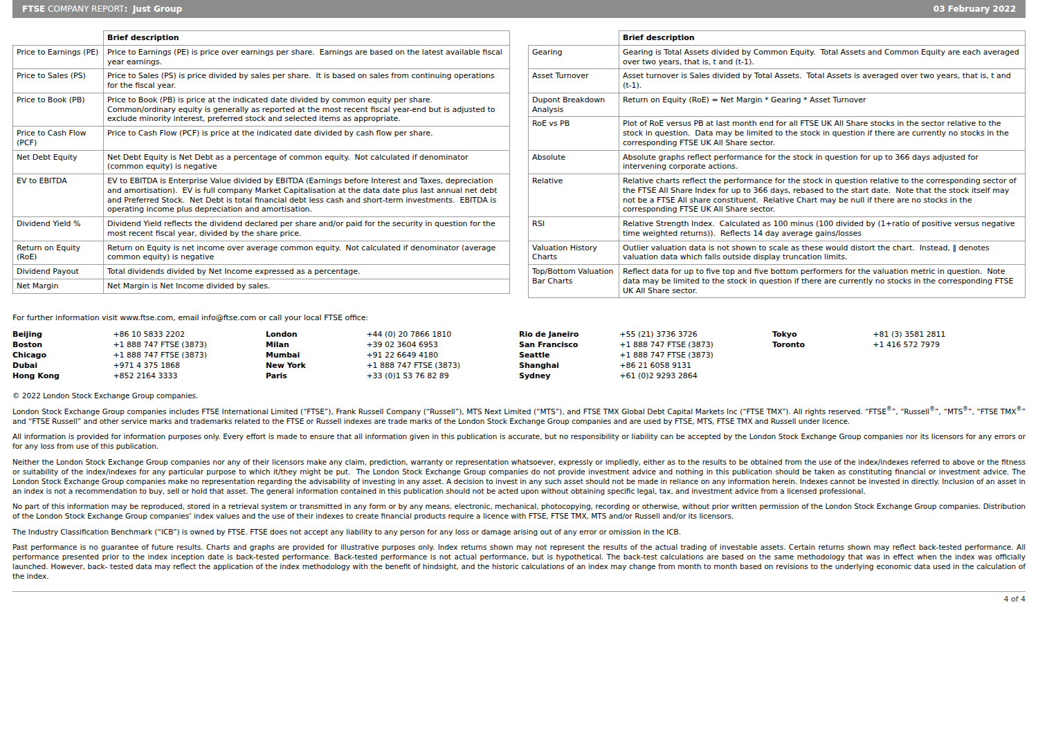FTSE COMPANY REPORT: Just Group
03 February 2022
| | Brief description |
| --- | --- |
| Price to Earnings (PE) | Price to Earnings (PE) is price over earnings per share. Earnings are based on the latest available fiscal year earnings. |
| Price to Sales (PS) | Price to Sales (PS) is price divided by sales per share. It is based on sales from continuing operations for the fiscal year. |
| Price to Book (PB) | Price to Book (PB) is price at the indicated date divided by common equity per share. Common/ordinary equity is generally as reported at the most recent fiscal year-end but is adjusted to exclude minority interest, preferred stock and selected items as appropriate. |
| Price to Cash Flow (PCF) | Price to Cash Flow (PCF) is price at the indicated date divided by cash flow per share. |
| Net Debt Equity | Net Debt Equity is Net Debt as a percentage of common equity. Not calculated if denominator (common equity) is negative |
| EV to EBITDA | EV to EBITDA is Enterprise Value divided by EBITDA (Earnings before Interest and Taxes, depreciation and amortisation). EV is full company Market Capitalisation at the data date plus last annual net debt and Preferred Stock. Net Debt is total financial debt less cash and short-term investments. EBITDA is operating income plus depreciation and amortisation. |
| Dividend Yield % | Dividend Yield reflects the dividend declared per share and/or paid for the security in question for the most recent fiscal year, divided by the share price. |
| Return on Equity (RoE) | Return on Equity is net income over average common equity. Not calculated if denominator (average common equity) is negative |
| Dividend Payout | Total dividends divided by Net Income expressed as a percentage. |
| Net Margin | Net Margin is Net Income divided by sales. |
| | Brief description |
| --- | --- |
| Gearing | Gearing is Total Assets divided by Common Equity. Total Assets and Common Equity are each averaged over two years, that is, t and (t-1). |
| Asset Turnover | Asset turnover is Sales divided by Total Assets. Total Assets is averaged over two years, that is, t and (t-1). |
| Dupont Breakdown Analysis | Return on Equity (RoE) = Net Margin * Gearing * Asset Turnover |
| RoE vs PB | Plot of RoE versus PB at last month end for all FTSE UK All Share stocks in the sector relative to the stock in question. Data may be limited to the stock in question if there are currently no stocks in the corresponding FTSE UK All Share sector. |
| Absolute | Absolute graphs reflect performance for the stock in question for up to 366 days adjusted for intervening corporate actions. |
| Relative | Relative charts reflect the performance for the stock in question relative to the corresponding sector of the FTSE All Share Index for up to 366 days, rebased to the start date. Note that the stock itself may not be a FTSE All share constituent. Relative Chart may be null if there are no stocks in the corresponding FTSE UK All Share sector. |
| RSI | Relative Strength Index. Calculated as 100 minus (100 divided by (1+ratio of positive versus negative time weighted returns)). Reflects 14 day average gains/losses |
| Valuation History Charts | Outlier valuation data is not shown to scale as these would distort the chart. Instead, ‖ denotes valuation data which falls outside display truncation limits. |
| Top/Bottom Valuation Bar Charts | Reflect data for up to five top and five bottom performers for the valuation metric in question. Note data may be limited to the stock in question if there are currently no stocks in the corresponding FTSE UK All Share sector. |
For further information visit www.ftse.com, email info@ftse.com or call your local FTSE office:
| Beijing | +86 10 5833 2202 | London | +44 (0) 20 7866 1810 | Rio de Janeiro | +55 (21) 3736 3726 | Tokyo | +81 (3) 3581 2811 |
| Boston | +1 888 747 FTSE (3873) | Milan | +39 02 3604 6953 | San Francisco | +1 888 747 FTSE (3873) | Toronto | +1 416 572 7979 |
| Chicago | +1 888 747 FTSE (3873) | Mumbai | +91 22 6649 4180 | Seattle | +1 888 747 FTSE (3873) | | |
| Dubai | +971 4 375 1868 | New York | +1 888 747 FTSE (3873) | Shanghai | +86 21 6058 9131 | | |
| Hong Kong | +852 2164 3333 | Paris | +33 (0)1 53 76 82 89 | Sydney | +61 (0)2 9293 2864 | | |
© 2022 London Stock Exchange Group companies.
London Stock Exchange Group companies includes FTSE International Limited (“FTSE”), Frank Russell Company (“Russell”), MTS Next Limited (“MTS”), and FTSE TMX Global Debt Capital Markets Inc (“FTSE TMX”). All rights reserved. “FTSE®”, “Russell®”, “MTS®”, “FTSE TMX®” and “FTSE Russell” and other service marks and trademarks related to the FTSE or Russell indexes are trade marks of the London Stock Exchange Group companies and are used by FTSE, MTS, FTSE TMX and Russell under licence.
All information is provided for information purposes only. Every effort is made to ensure that all information given in this publication is accurate, but no responsibility or liability can be accepted by the London Stock Exchange Group companies nor its licensors for any errors or for any loss from use of this publication.
Neither the London Stock Exchange Group companies nor any of their licensors make any claim, prediction, warranty or representation whatsoever, expressly or impliedly, either as to the results to be obtained from the use of the index/indexes referred to above or the fitness or suitability of the index/indexes for any particular purpose to which it/they might be put. The London Stock Exchange Group companies do not provide investment advice and nothing in this publication should be taken as constituting financial or investment advice. The London Stock Exchange Group companies make no representation regarding the advisability of investing in any asset. A decision to invest in any such asset should not be made in reliance on any information herein. Indexes cannot be invested in directly. Inclusion of an asset in an index is not a recommendation to buy, sell or hold that asset. The general information contained in this publication should not be acted upon without obtaining specific legal, tax, and investment advice from a licensed professional.
No part of this information may be reproduced, stored in a retrieval system or transmitted in any form or by any means, electronic, mechanical, photocopying, recording or otherwise, without prior written permission of the London Stock Exchange Group companies. Distribution of the London Stock Exchange Group companies’ index values and the use of their indexes to create financial products require a licence with FTSE, FTSE TMX, MTS and/or Russell and/or its licensors.
The Industry Classification Benchmark (“ICB”) is owned by FTSE. FTSE does not accept any liability to any person for any loss or damage arising out of any error or omission in the ICB.
Past performance is no guarantee of future results. Charts and graphs are provided for illustrative purposes only. Index returns shown may not represent the results of the actual trading of investable assets. Certain returns shown may reflect back-tested performance. All performance presented prior to the index inception date is back-tested performance. Back-tested performance is not actual performance, but is hypothetical. The back-test calculations are based on the same methodology that was in effect when the index was officially launched. However, back- tested data may reflect the application of the index methodology with the benefit of hindsight, and the historic calculations of an index may change from month to month based on revisions to the underlying economic data used in the calculation of the index.
4 of 4